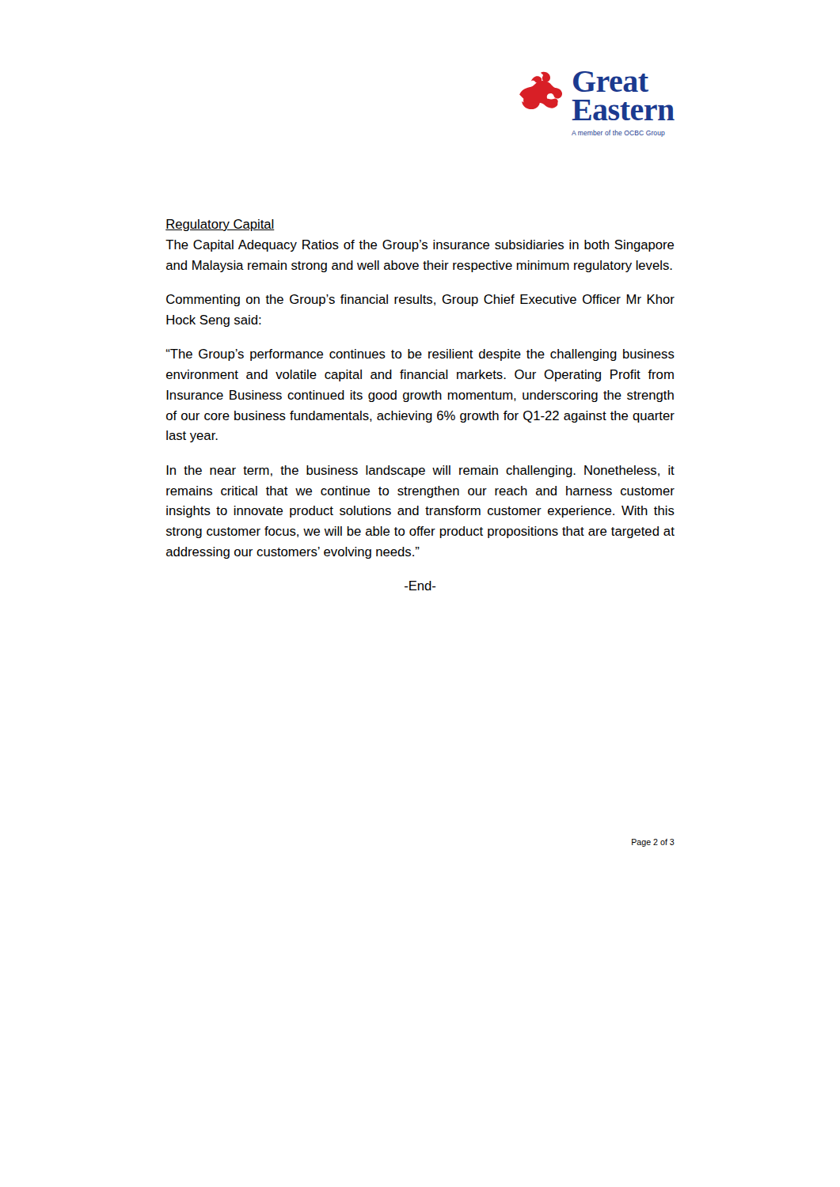Great Eastern A member of the OCBC Group
Regulatory Capital
The Capital Adequacy Ratios of the Group’s insurance subsidiaries in both Singapore and Malaysia remain strong and well above their respective minimum regulatory levels.
Commenting on the Group’s financial results, Group Chief Executive Officer Mr Khor Hock Seng said:
“The Group’s performance continues to be resilient despite the challenging business environment and volatile capital and financial markets. Our Operating Profit from Insurance Business continued its good growth momentum, underscoring the strength of our core business fundamentals, achieving 6% growth for Q1-22 against the quarter last year.
In the near term, the business landscape will remain challenging. Nonetheless, it remains critical that we continue to strengthen our reach and harness customer insights to innovate product solutions and transform customer experience. With this strong customer focus, we will be able to offer product propositions that are targeted at addressing our customers’ evolving needs.”
-End-
Page 2 of 3